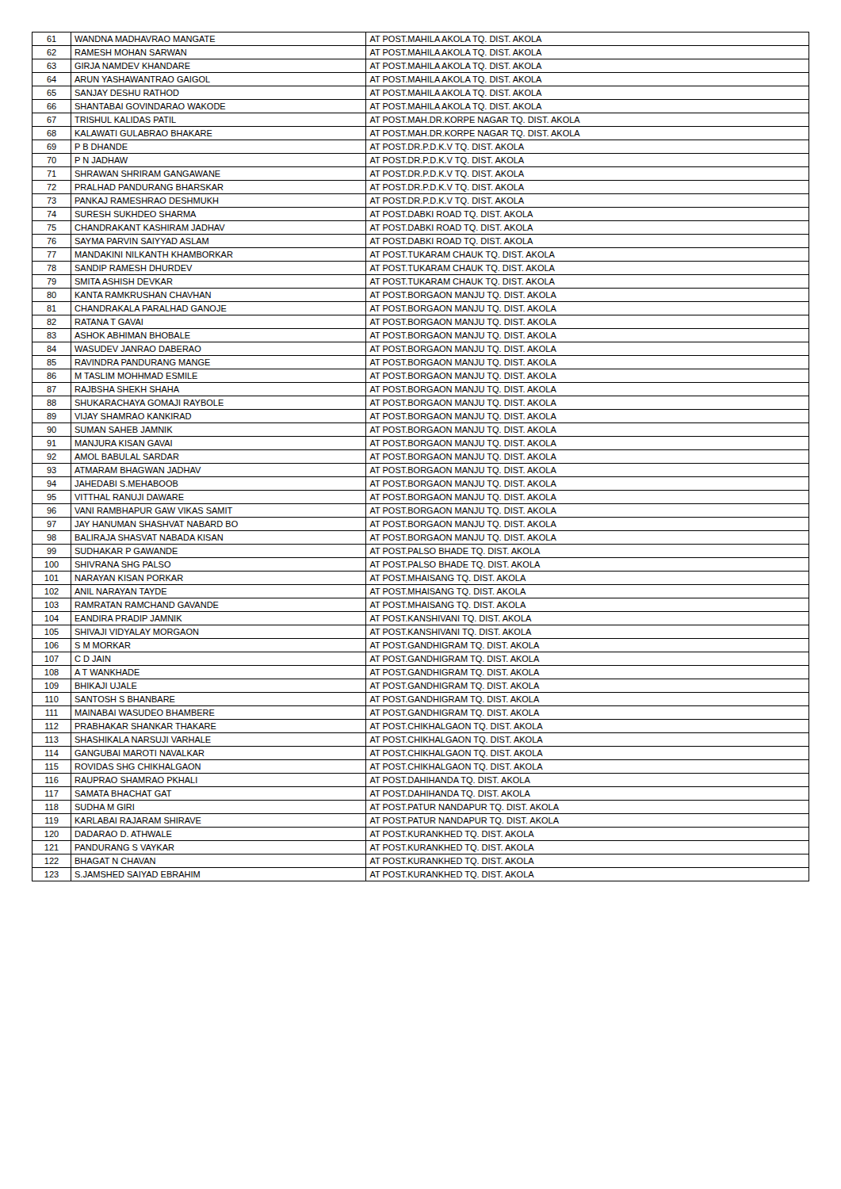| 61 | WANDNA MADHAVRAO MANGATE | AT POST.MAHILA AKOLA TQ. DIST. AKOLA |
| 62 | RAMESH MOHAN SARWAN | AT POST.MAHILA AKOLA TQ. DIST. AKOLA |
| 63 | GIRJA NAMDEV KHANDARE | AT POST.MAHILA AKOLA TQ. DIST. AKOLA |
| 64 | ARUN YASHAWANTRAO GAIGOL | AT POST.MAHILA AKOLA TQ. DIST. AKOLA |
| 65 | SANJAY DESHU RATHOD | AT POST.MAHILA AKOLA TQ. DIST. AKOLA |
| 66 | SHANTABAI GOVINDARAO WAKODE | AT POST.MAHILA AKOLA TQ. DIST. AKOLA |
| 67 | TRISHUL KALIDAS PATIL | AT POST.MAH.DR.KORPE NAGAR TQ. DIST. AKOLA |
| 68 | KALAWATI GULABRAO BHAKARE | AT POST.MAH.DR.KORPE NAGAR TQ. DIST. AKOLA |
| 69 | P B DHANDE | AT POST.DR.P.D.K.V TQ. DIST. AKOLA |
| 70 | P N JADHAW | AT POST.DR.P.D.K.V TQ. DIST. AKOLA |
| 71 | SHRAWAN SHRIRAM GANGAWANE | AT POST.DR.P.D.K.V TQ. DIST. AKOLA |
| 72 | PRALHAD PANDURANG BHARSKAR | AT POST.DR.P.D.K.V TQ. DIST. AKOLA |
| 73 | PANKAJ RAMESHRAO DESHMUKH | AT POST.DR.P.D.K.V TQ. DIST. AKOLA |
| 74 | SURESH SUKHDEO SHARMA | AT POST.DABKI ROAD TQ. DIST. AKOLA |
| 75 | CHANDRAKANT KASHIRAM JADHAV | AT POST.DABKI ROAD TQ. DIST. AKOLA |
| 76 | SAYMA PARVIN SAIYYAD ASLAM | AT POST.DABKI ROAD TQ. DIST. AKOLA |
| 77 | MANDAKINI NILKANTH KHAMBORKAR | AT POST.TUKARAM CHAUK TQ. DIST. AKOLA |
| 78 | SANDIP RAMESH DHURDEV | AT POST.TUKARAM CHAUK TQ. DIST. AKOLA |
| 79 | SMITA ASHISH DEVKAR | AT POST.TUKARAM CHAUK TQ. DIST. AKOLA |
| 80 | KANTA RAMKRUSHAN CHAVHAN | AT POST.BORGAON MANJU TQ. DIST. AKOLA |
| 81 | CHANDRAKALA PARALHAD GANOJE | AT POST.BORGAON MANJU TQ. DIST. AKOLA |
| 82 | RATANA T GAVAI | AT POST.BORGAON MANJU TQ. DIST. AKOLA |
| 83 | ASHOK ABHIMAN BHOBALE | AT POST.BORGAON MANJU TQ. DIST. AKOLA |
| 84 | WASUDEV JANRAO DABERAO | AT POST.BORGAON MANJU TQ. DIST. AKOLA |
| 85 | RAVINDRA PANDURANG MANGE | AT POST.BORGAON MANJU TQ. DIST. AKOLA |
| 86 | M TASLIM MOHHMAD ESMILE | AT POST.BORGAON MANJU TQ. DIST. AKOLA |
| 87 | RAJBSHA SHEKH SHAHA | AT POST.BORGAON MANJU TQ. DIST. AKOLA |
| 88 | SHUKARACHAYA GOMAJI RAYBOLE | AT POST.BORGAON MANJU TQ. DIST. AKOLA |
| 89 | VIJAY SHAMRAO KANKIRAD | AT POST.BORGAON MANJU TQ. DIST. AKOLA |
| 90 | SUMAN SAHEB JAMNIK | AT POST.BORGAON MANJU TQ. DIST. AKOLA |
| 91 | MANJURA KISAN GAVAI | AT POST.BORGAON MANJU TQ. DIST. AKOLA |
| 92 | AMOL BABULAL SARDAR | AT POST.BORGAON MANJU TQ. DIST. AKOLA |
| 93 | ATMARAM BHAGWAN JADHAV | AT POST.BORGAON MANJU TQ. DIST. AKOLA |
| 94 | JAHEDABI S.MEHABOOB | AT POST.BORGAON MANJU TQ. DIST. AKOLA |
| 95 | VITTHAL RANUJI DAWARE | AT POST.BORGAON MANJU TQ. DIST. AKOLA |
| 96 | VANI RAMBHAPUR GAW VIKAS SAMIT | AT POST.BORGAON MANJU TQ. DIST. AKOLA |
| 97 | JAY HANUMAN SHASHVAT NABARD BO | AT POST.BORGAON MANJU TQ. DIST. AKOLA |
| 98 | BALIRAJA SHASVAT NABADA KISAN | AT POST.BORGAON MANJU TQ. DIST. AKOLA |
| 99 | SUDHAKAR P GAWANDE | AT POST.PALSO BHADE TQ. DIST. AKOLA |
| 100 | SHIVRANA SHG PALSO | AT POST.PALSO BHADE TQ. DIST. AKOLA |
| 101 | NARAYAN KISAN PORKAR | AT POST.MHAISANG TQ. DIST. AKOLA |
| 102 | ANIL NARAYAN TAYDE | AT POST.MHAISANG TQ. DIST. AKOLA |
| 103 | RAMRATAN RAMCHAND GAVANDE | AT POST.MHAISANG TQ. DIST. AKOLA |
| 104 | EANDIRA PRADIP JAMNIK | AT POST.KANSHIVANI TQ. DIST. AKOLA |
| 105 | SHIVAJI VIDYALAY MORGAON | AT POST.KANSHIVANI TQ. DIST. AKOLA |
| 106 | S M MORKAR | AT POST.GANDHIGRAM TQ. DIST. AKOLA |
| 107 | C D JAIN | AT POST.GANDHIGRAM TQ. DIST. AKOLA |
| 108 | A T WANKHADE | AT POST.GANDHIGRAM TQ. DIST. AKOLA |
| 109 | BHIKAJI UJALE | AT POST.GANDHIGRAM TQ. DIST. AKOLA |
| 110 | SANTOSH S BHANBARE | AT POST.GANDHIGRAM TQ. DIST. AKOLA |
| 111 | MAINABAI WASUDEO BHAMBERE | AT POST.GANDHIGRAM TQ. DIST. AKOLA |
| 112 | PRABHAKAR SHANKAR THAKARE | AT POST.CHIKHALGAON TQ. DIST. AKOLA |
| 113 | SHASHIKALA NARSUJI VARHALE | AT POST.CHIKHALGAON TQ. DIST. AKOLA |
| 114 | GANGUBAI MAROTI NAVALKAR | AT POST.CHIKHALGAON TQ. DIST. AKOLA |
| 115 | ROVIDAS SHG CHIKHALGAON | AT POST.CHIKHALGAON TQ. DIST. AKOLA |
| 116 | RAUPRAO SHAMRAO PKHALI | AT POST.DAHIHANDA TQ. DIST. AKOLA |
| 117 | SAMATA BHACHAT GAT | AT POST.DAHIHANDA TQ. DIST. AKOLA |
| 118 | SUDHA M GIRI | AT POST.PATUR NANDAPUR TQ. DIST. AKOLA |
| 119 | KARLABAI RAJARAM SHIRAVE | AT POST.PATUR NANDAPUR TQ. DIST. AKOLA |
| 120 | DADARAO D. ATHWALE | AT POST.KURANKHED TQ. DIST. AKOLA |
| 121 | PANDURANG S VAYKAR | AT POST.KURANKHED TQ. DIST. AKOLA |
| 122 | BHAGAT N CHAVAN | AT POST.KURANKHED TQ. DIST. AKOLA |
| 123 | S.JAMSHED SAIYAD EBRAHIM | AT POST.KURANKHED TQ. DIST. AKOLA |